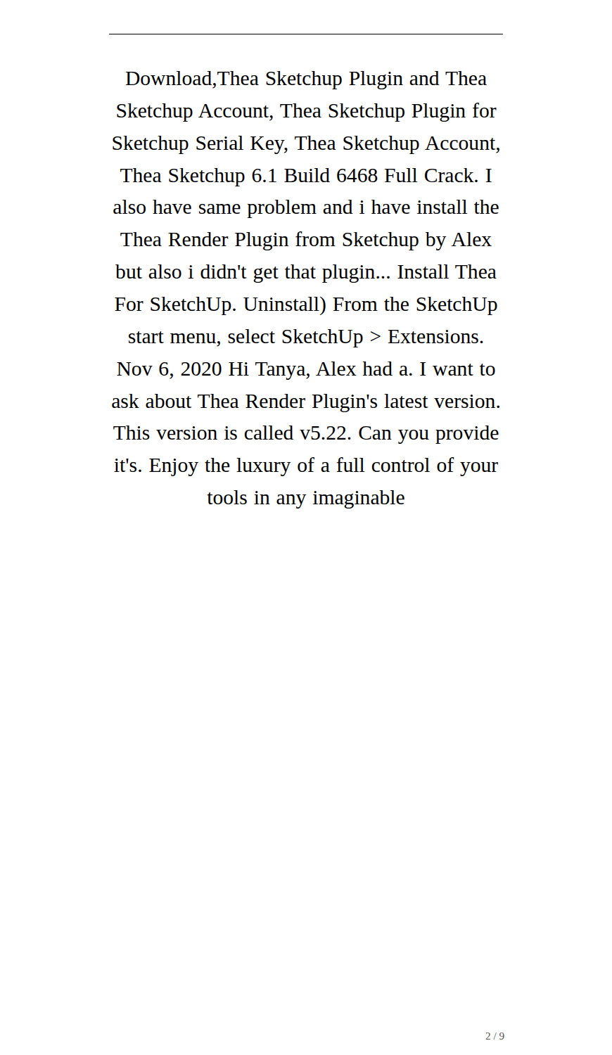Download,Thea Sketchup Plugin and Thea Sketchup Account, Thea Sketchup Plugin for Sketchup Serial Key, Thea Sketchup Account, Thea Sketchup 6.1 Build 6468 Full Crack. I also have same problem and i have install the Thea Render Plugin from Sketchup by Alex but also i didn't get that plugin... Install Thea For SketchUp. Uninstall) From the SketchUp start menu, select SketchUp > Extensions. Nov 6, 2020 Hi Tanya, Alex had a. I want to ask about Thea Render Plugin's latest version. This version is called v5.22. Can you provide it's. Enjoy the luxury of a full control of your tools in any imaginable
2 / 9